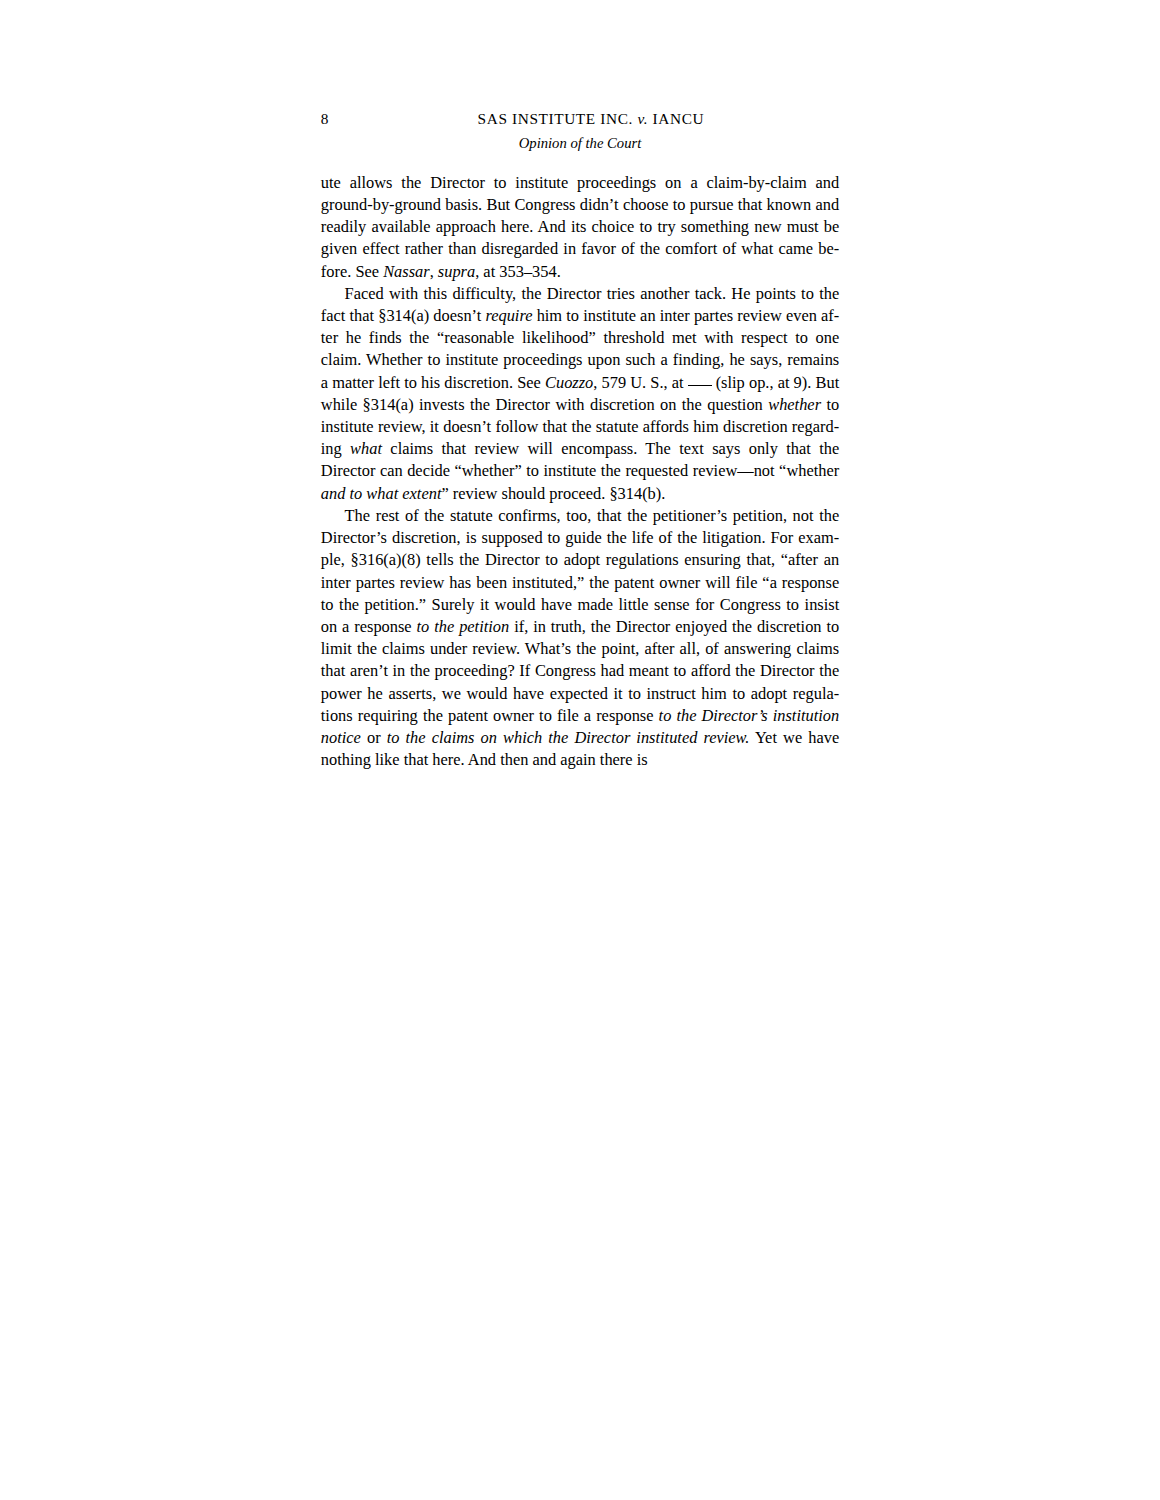8 SAS Institute Inc. v. Iancu
Opinion of the Court
ute allows the Director to institute proceedings on a claim-by-claim and ground-by-ground basis. But Congress didn’t choose to pursue that known and readily available approach here. And its choice to try something new must be given effect rather than disregarded in favor of the comfort of what came before. See Nassar, supra, at 353–354.
Faced with this difficulty, the Director tries another tack. He points to the fact that §314(a) doesn’t require him to institute an inter partes review even after he finds the “reasonable likelihood” threshold met with respect to one claim. Whether to institute proceedings upon such a finding, he says, remains a matter left to his discretion. See Cuozzo, 579 U. S., at (slip op., at 9). But while §314(a) invests the Director with discretion on the question whether to institute review, it doesn’t follow that the statute affords him discretion regarding what claims that review will encompass. The text says only that the Director can decide “whether” to institute the requested review—not “whether and to what extent” review should proceed. §314(b).
The rest of the statute confirms, too, that the petitioner’s petition, not the Director’s discretion, is supposed to guide the life of the litigation. For example, §316(a)(8) tells the Director to adopt regulations ensuring that, “after an inter partes review has been instituted,” the patent owner will file “a response to the petition.” Surely it would have made little sense for Congress to insist on a response to the petition if, in truth, the Director enjoyed the discretion to limit the claims under review. What’s the point, after all, of answering claims that aren’t in the proceeding? If Congress had meant to afford the Director the power he asserts, we would have expected it to instruct him to adopt regulations requiring the patent owner to file a response to the Director’s institution notice or to the claims on which the Director instituted review. Yet we have nothing like that here. And then and again there is